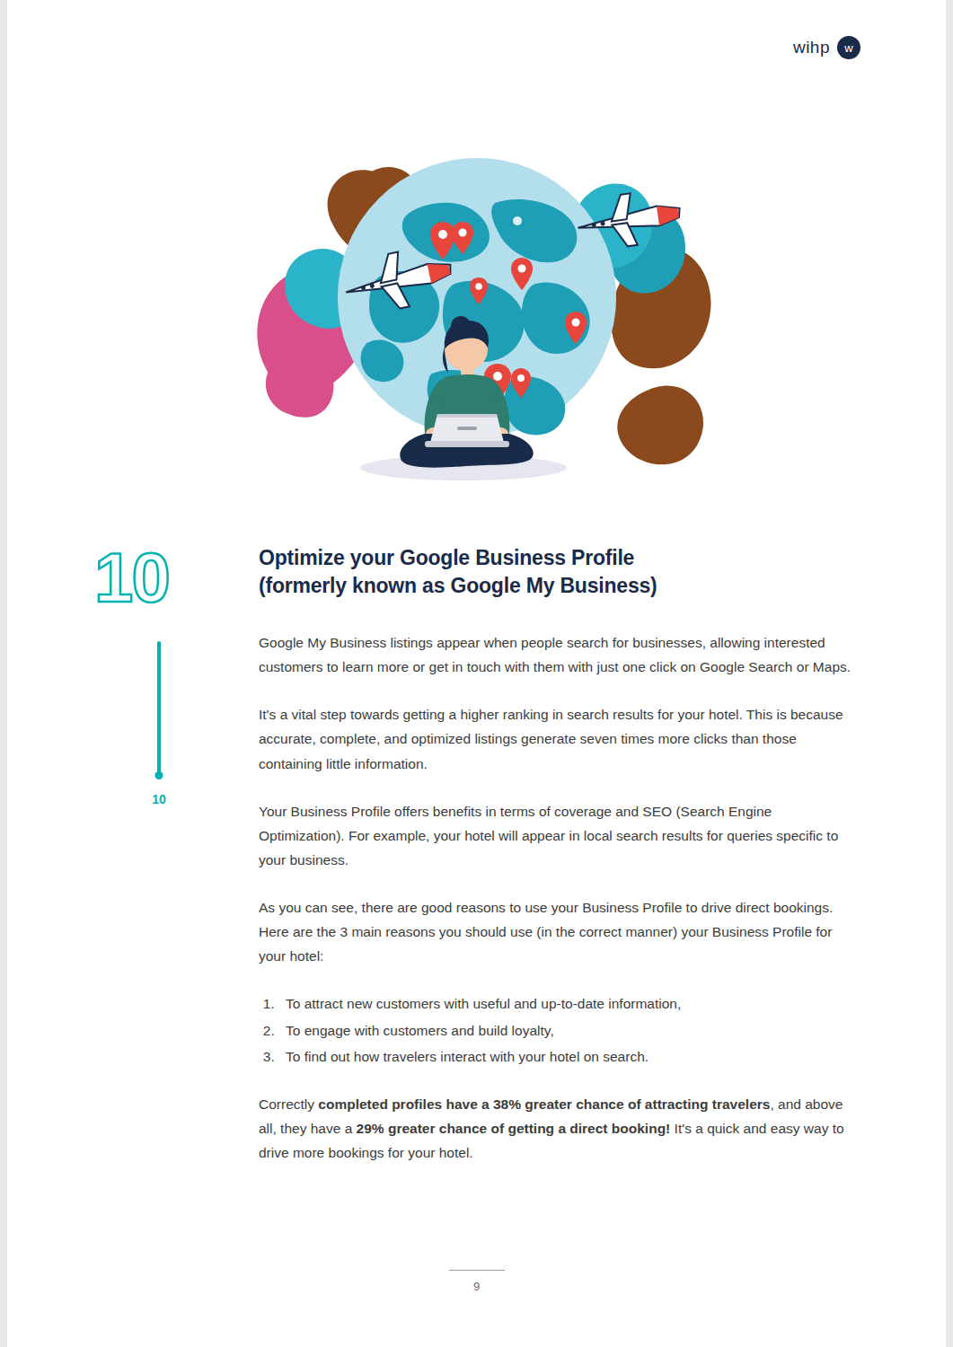wihp w
10
10
Optimize your Google Business Profile
(formerly known as Google My Business)
Google My Business listings appear when people search for businesses, allowing interested customers to learn more or get in touch with them with just one click on Google Search or Maps.
It's a vital step towards getting a higher ranking in search results for your hotel. This is because accurate, complete, and optimized listings generate seven times more clicks than those containing little information.
Your Business Profile offers benefits in terms of coverage and SEO (Search Engine Optimization). For example, your hotel will appear in local search results for queries specific to your business.
As you can see, there are good reasons to use your Business Profile to drive direct bookings. Here are the 3 main reasons you should use (in the correct manner) your Business Profile for your hotel:
To attract new customers with useful and up-to-date information,
To engage with customers and build loyalty,
To find out how travelers interact with your hotel on search.
Correctly completed profiles have a 38% greater chance of attracting travelers, and above all, they have a 29% greater chance of getting a direct booking! It's a quick and easy way to drive more bookings for your hotel.
9